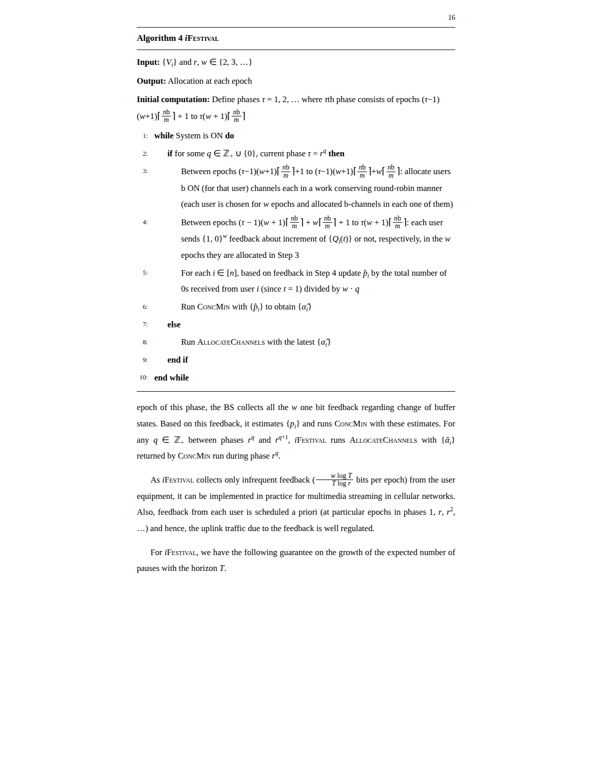16
Algorithm 4 iFestival
Input: {Vi} and r, w ∈ {2, 3, …}
Output: Allocation at each epoch
Initial computation: Define phases τ = 1, 2, … where τth phase consists of epochs (τ−1)(w+1)⌈nb m⌉ + 1 to τ(w + 1)⌈nb m⌉
while System is ON do
if for some q ∈ ℤ+ ∪ {0}, current phase τ = rq then
Between epochs (τ−1)(w+1)⌈nb m⌉+1 to (τ−1)(w+1)⌈nb m⌉+w⌈nb m⌉: allocate users b ON (for that user) channels each in a work conserving round-robin manner (each user is chosen for w epochs and allocated b-channels in each one of them)
Between epochs (τ − 1)(w + 1)⌈nb m⌉ + w⌈nb m⌉ + 1 to τ(w + 1)⌈nb m⌉: each user sends {1, 0}w feedback about increment of {Qi(t)} or not, respectively, in the w epochs they are allocated in Step 3
For each i ∈ [n], based on feedback in Step 4 update p̂i by the total number of 0s received from user i (since t = 1) divided by w · q
Run ConcMin with {p̂i} to obtain {α̂i}
else
Run AllocateChannels with the latest {α̂i}
end if
end while
epoch of this phase, the BS collects all the w one bit feedback regarding change of buffer states. Based on this feedback, it estimates {pi} and runs ConcMin with these estimates. For any q ∈ ℤ+ between phases rq and rq+1, iFestival runs AllocateChannels with {ᾱi} returned by ConcMin run during phase rq.
As iFestival collects only infrequent feedback (w log T T log r bits per epoch) from the user equipment, it can be implemented in practice for multimedia streaming in cellular networks. Also, feedback from each user is scheduled a priori (at particular epochs in phases 1, r, r2, …) and hence, the uplink traffic due to the feedback is well regulated.
For iFestival, we have the following guarantee on the growth of the expected number of pauses with the horizon T.